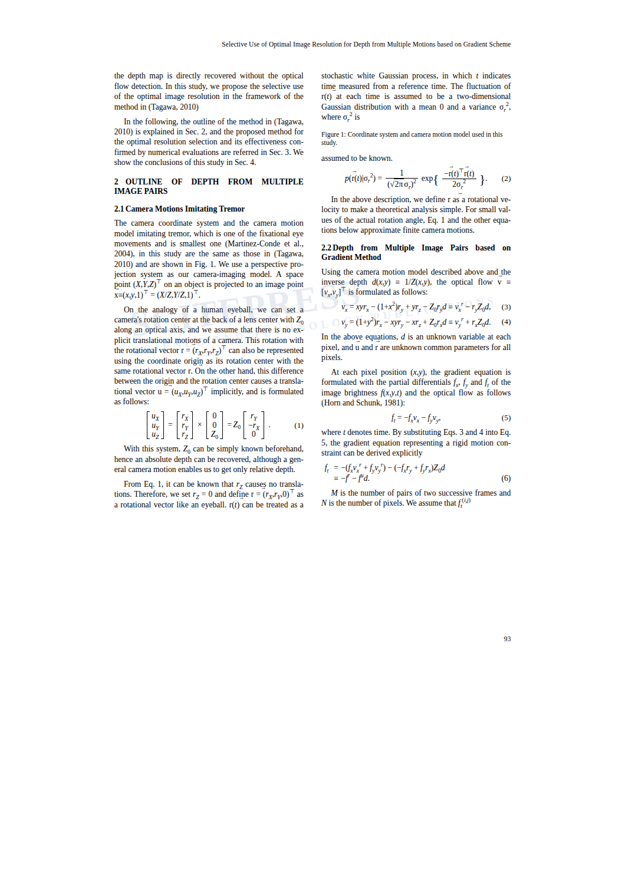Selective Use of Optimal Image Resolution for Depth from Multiple Motions based on Gradient Scheme
SCITEPRESSSCIENCE AND TECHNOLOGY PUBLICATIONS
the depth map is directly recovered without the optical flow detection. In this study, we propose the selective use of the optimal image resolution in the framework of the method in (Tagawa, 2010)
In the following, the outline of the method in (Tagawa, 2010) is explained in Sec. 2, and the proposed method for the optimal resolution selection and its effectiveness confirmed by numerical evaluations are referred in Sec. 3. We show the conclusions of this study in Sec. 4.
2 OUTLINE OF DEPTH FROM MULTIPLE IMAGE PAIRS
2.1 Camera Motions Imitating Tremor
The camera coordinate system and the camera motion model imitating tremor, which is one of the fixational eye movements and is smallest one (Martinez-Conde et al., 2004), in this study are the same as those in (Tagawa, 2010) and are shown in Fig. 1. We use a perspective projection system as our camera-imaging model. A space point (X,Y,Z)⊤ on an object is projected to an image point x≡(x,y,1)⊤ = (X/Z,Y/Z,1)⊤.
On the analogy of a human eyeball, we can set a camera's rotation center at the back of a lens center with Z0 along an optical axis, and we assume that there is no explicit translational motions of a camera. This rotation with the rotational vector r = (rX,rY,rZ)⊤ can also be represented using the coordinate origin as its rotation center with the same rotational vector r. On the other hand, this difference between the origin and the rotation center causes a translational vector u = (uX,uY,uZ)⊤ implicitly, and is formulated as follows:
| u X |
| u Y |
| u Z |
=
| r X |
| r Y |
| r Z |
×
| 0 |
| 0 |
| Z 0 |
=Z0
| r Y |
| − r X |
| 0 |
. (1)
With this system, Z0 can be simply known beforehand, hence an absolute depth can be recovered, although a general camera motion enables us to get only relative depth.
From Eq. 1, it can be known that rZ causes no translations. Therefore, we set rZ = 0 and define r = (rX,rY,0)⊤ as a rotational vector like an eyeball. r(t) can be treated as a stochastic white Gaussian process, in which t indicates time measured from a reference time. The fluctuation of r(t) at each time is assumed to be a two-dimensional Gaussian distribution with a mean 0 and a variance σr2, where σr2 is
Figure 1: Coordinate system and camera motion model used in this study.
assumed to be known.
p(r(t)|σr2) = 1(√2πσr)2 exp{ −r(t)⊤r(t) 2σr2 }. (2)
In the above description, we define r as a rotational velocity to make a theoretical analysis simple. For small values of the actual rotation angle, Eq. 1 and the other equations below approximate finite camera motions.
2.2 Depth from Multiple Image Pairs based on Gradient Method
Using the camera motion model described above and the inverse depth d(x,y) ≡ 1/Z(x,y), the optical flow v ≡ [vx,vy]⊤ is formulated as follows:
vx = xyrx − (1+x2)ry + yrz − Z0ryd ≡ vxr − ryZ0d, (3)
vy = (1+y2)rx − xyry − xrz + Z0rxd ≡ vyr + rxZ0d. (4)
In the above equations, d is an unknown variable at each pixel, and u and r are unknown common parameters for all pixels.
At each pixel position (x,y), the gradient equation is formulated with the partial differentials fx, fy and ft of the image brightness f(x,y,t) and the optical flow as follows (Horn and Schunk, 1981):
ft = −fxvx − fyvy, (5)
where t denotes time. By substituting Eqs. 3 and 4 into Eq. 5, the gradient equation representing a rigid motion constraint can be derived explicitly
ft
=
−(fxvxr + fyvyr) − (−fxry + fyrx)Z0d
≡
−fr − fud.
(6)
M is the number of pairs of two successive frames and N is the number of pixels. We assume that ft(i,j)
93